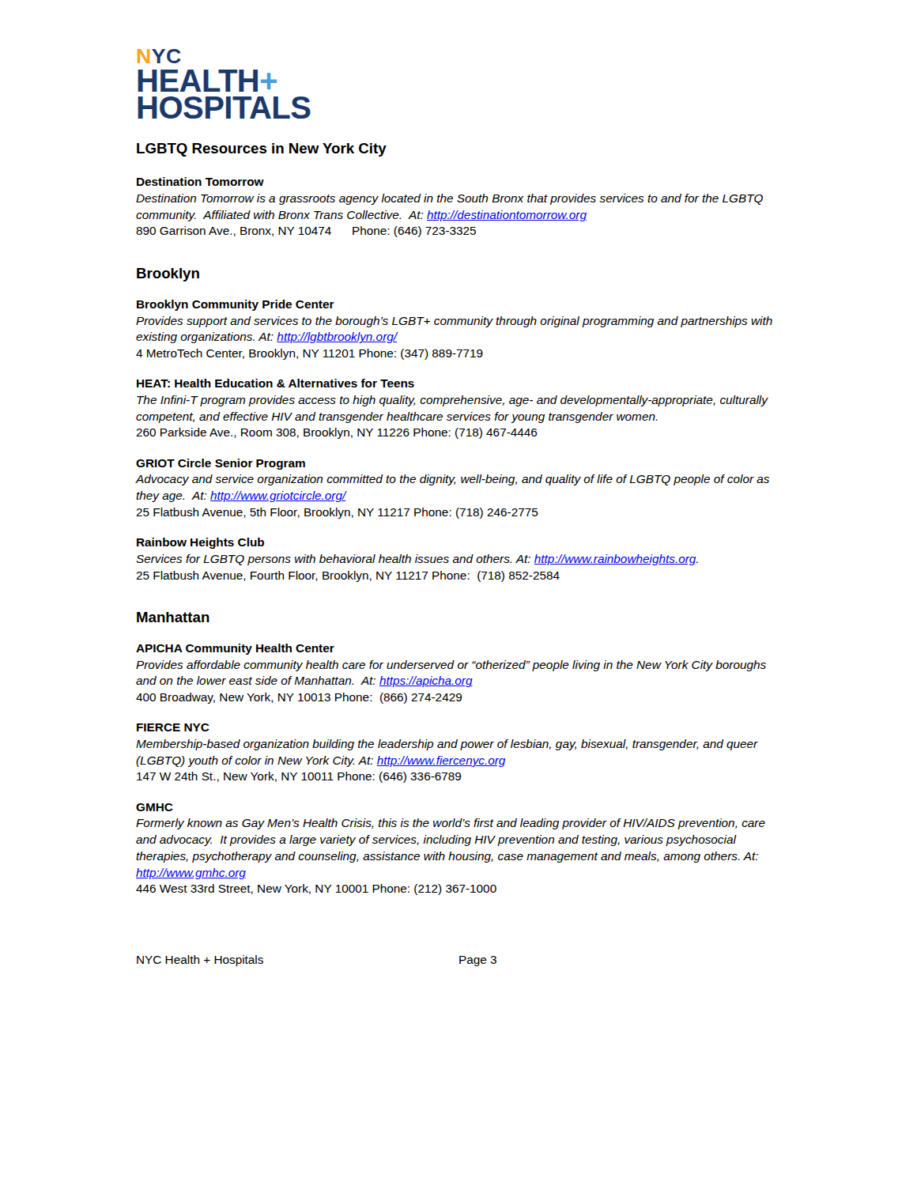NYC HEALTH+ HOSPITALS
LGBTQ Resources in New York City
Destination Tomorrow
Destination Tomorrow is a grassroots agency located in the South Bronx that provides services to and for the LGBTQ community. Affiliated with Bronx Trans Collective. At: http://destinationtomorrow.org
890 Garrison Ave., Bronx, NY 10474 Phone: (646) 723-3325
Brooklyn
Brooklyn Community Pride Center
Provides support and services to the borough’s LGBT+ community through original programming and partnerships with existing organizations. At: http://lgbtbrooklyn.org/
4 MetroTech Center, Brooklyn, NY 11201 Phone: (347) 889-7719
HEAT: Health Education & Alternatives for Teens
The Infini-T program provides access to high quality, comprehensive, age- and developmentally-appropriate, culturally competent, and effective HIV and transgender healthcare services for young transgender women.
260 Parkside Ave., Room 308, Brooklyn, NY 11226 Phone: (718) 467-4446
GRIOT Circle Senior Program
Advocacy and service organization committed to the dignity, well-being, and quality of life of LGBTQ people of color as they age. At: http://www.griotcircle.org/
25 Flatbush Avenue, 5th Floor, Brooklyn, NY 11217 Phone: (718) 246-2775
Rainbow Heights Club
Services for LGBTQ persons with behavioral health issues and others. At: http://www.rainbowheights.org.
25 Flatbush Avenue, Fourth Floor, Brooklyn, NY 11217 Phone: (718) 852-2584
Manhattan
APICHA Community Health Center
Provides affordable community health care for underserved or “otherized” people living in the New York City boroughs and on the lower east side of Manhattan. At: https://apicha.org
400 Broadway, New York, NY 10013 Phone: (866) 274-2429
FIERCE NYC
Membership-based organization building the leadership and power of lesbian, gay, bisexual, transgender, and queer (LGBTQ) youth of color in New York City. At: http://www.fiercenyc.org
147 W 24th St., New York, NY 10011 Phone: (646) 336-6789
GMHC
Formerly known as Gay Men’s Health Crisis, this is the world’s first and leading provider of HIV/AIDS prevention, care and advocacy. It provides a large variety of services, including HIV prevention and testing, various psychosocial therapies, psychotherapy and counseling, assistance with housing, case management and meals, among others. At: http://www.gmhc.org
446 West 33rd Street, New York, NY 10001 Phone: (212) 367-1000
NYC Health + Hospitals
Page 3